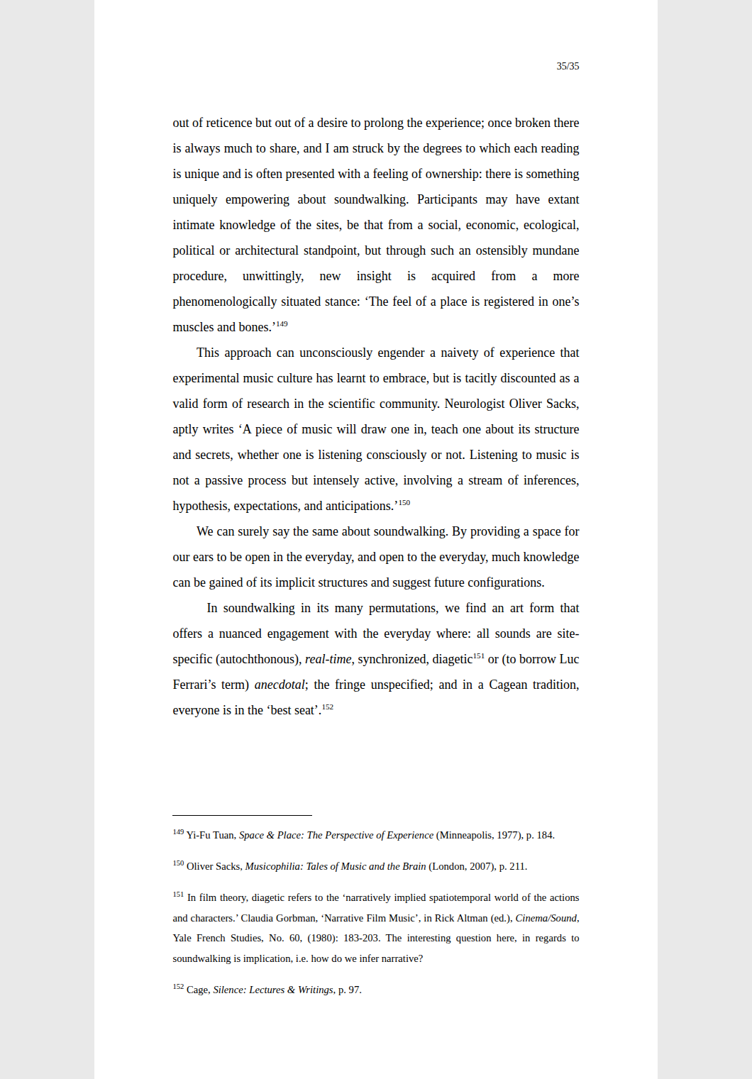35/35
out of reticence but out of a desire to prolong the experience; once broken there is always much to share, and I am struck by the degrees to which each reading is unique and is often presented with a feeling of ownership: there is something uniquely empowering about soundwalking. Participants may have extant intimate knowledge of the sites, be that from a social, economic, ecological, political or architectural standpoint, but through such an ostensibly mundane procedure, unwittingly, new insight is acquired from a more phenomenologically situated stance: ‘The feel of a place is registered in one’s muscles and bones.’149
This approach can unconsciously engender a naivety of experience that experimental music culture has learnt to embrace, but is tacitly discounted as a valid form of research in the scientific community. Neurologist Oliver Sacks, aptly writes ‘A piece of music will draw one in, teach one about its structure and secrets, whether one is listening consciously or not. Listening to music is not a passive process but intensely active, involving a stream of inferences, hypothesis, expectations, and anticipations.’150
We can surely say the same about soundwalking. By providing a space for our ears to be open in the everyday, and open to the everyday, much knowledge can be gained of its implicit structures and suggest future configurations.
In soundwalking in its many permutations, we find an art form that offers a nuanced engagement with the everyday where: all sounds are site-specific (autochthonous), real-time, synchronized, diagetic151 or (to borrow Luc Ferrari’s term) anecdotal; the fringe unspecified; and in a Cagean tradition, everyone is in the ‘best seat’.152
149 Yi-Fu Tuan, Space & Place: The Perspective of Experience (Minneapolis, 1977), p. 184.
150 Oliver Sacks, Musicophilia: Tales of Music and the Brain (London, 2007), p. 211.
151 In film theory, diagetic refers to the ‘narratively implied spatiotemporal world of the actions and characters.’ Claudia Gorbman, ‘Narrative Film Music’, in Rick Altman (ed.), Cinema/Sound, Yale French Studies, No. 60, (1980): 183-203. The interesting question here, in regards to soundwalking is implication, i.e. how do we infer narrative?
152 Cage, Silence: Lectures & Writings, p. 97.